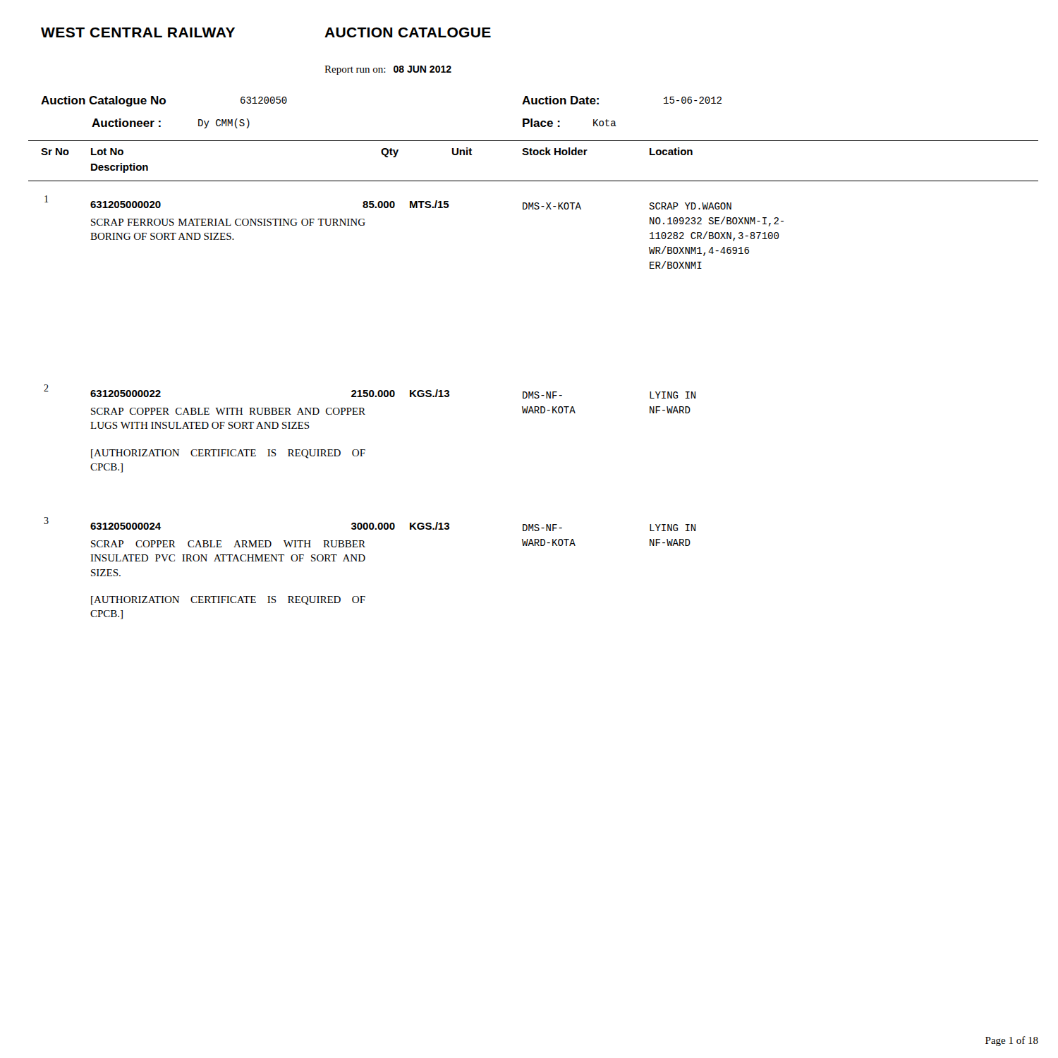WEST CENTRAL RAILWAY
AUCTION CATALOGUE
Report run on: 08 JUN 2012
Auction Catalogue No
63120050
Auction Date:
15-06-2012
Auctioneer :
Dy CMM(S)
Place :
Kota
Sr No
Lot No
Description
Qty
Unit
Stock Holder
Location
1
631205000020
SCRAP FERROUS MATERIAL CONSISTING OF TURNING BORING OF SORT AND SIZES.
85.000
MTS./15
DMS-X-KOTA
SCRAP YD.WAGON NO.109232 SE/BOXNM-I,2-110282 CR/BOXN,3-87100 WR/BOXNM1,4-46916 ER/BOXNMI
2
631205000022
SCRAP COPPER CABLE WITH RUBBER AND COPPER LUGS WITH INSULATED OF SORT AND SIZES [AUTHORIZATION CERTIFICATE IS REQUIRED OF CPCB.]
2150.000
KGS./13
DMS-NF-
WARD-KOTA
LYING IN
NF-WARD
3
631205000024
SCRAP COPPER CABLE ARMED WITH RUBBER INSULATED PVC IRON ATTACHMENT OF SORT AND SIZES. [AUTHORIZATION CERTIFICATE IS REQUIRED OF CPCB.]
3000.000
KGS./13
DMS-NF-
WARD-KOTA
LYING IN
NF-WARD
Page 1 of 18